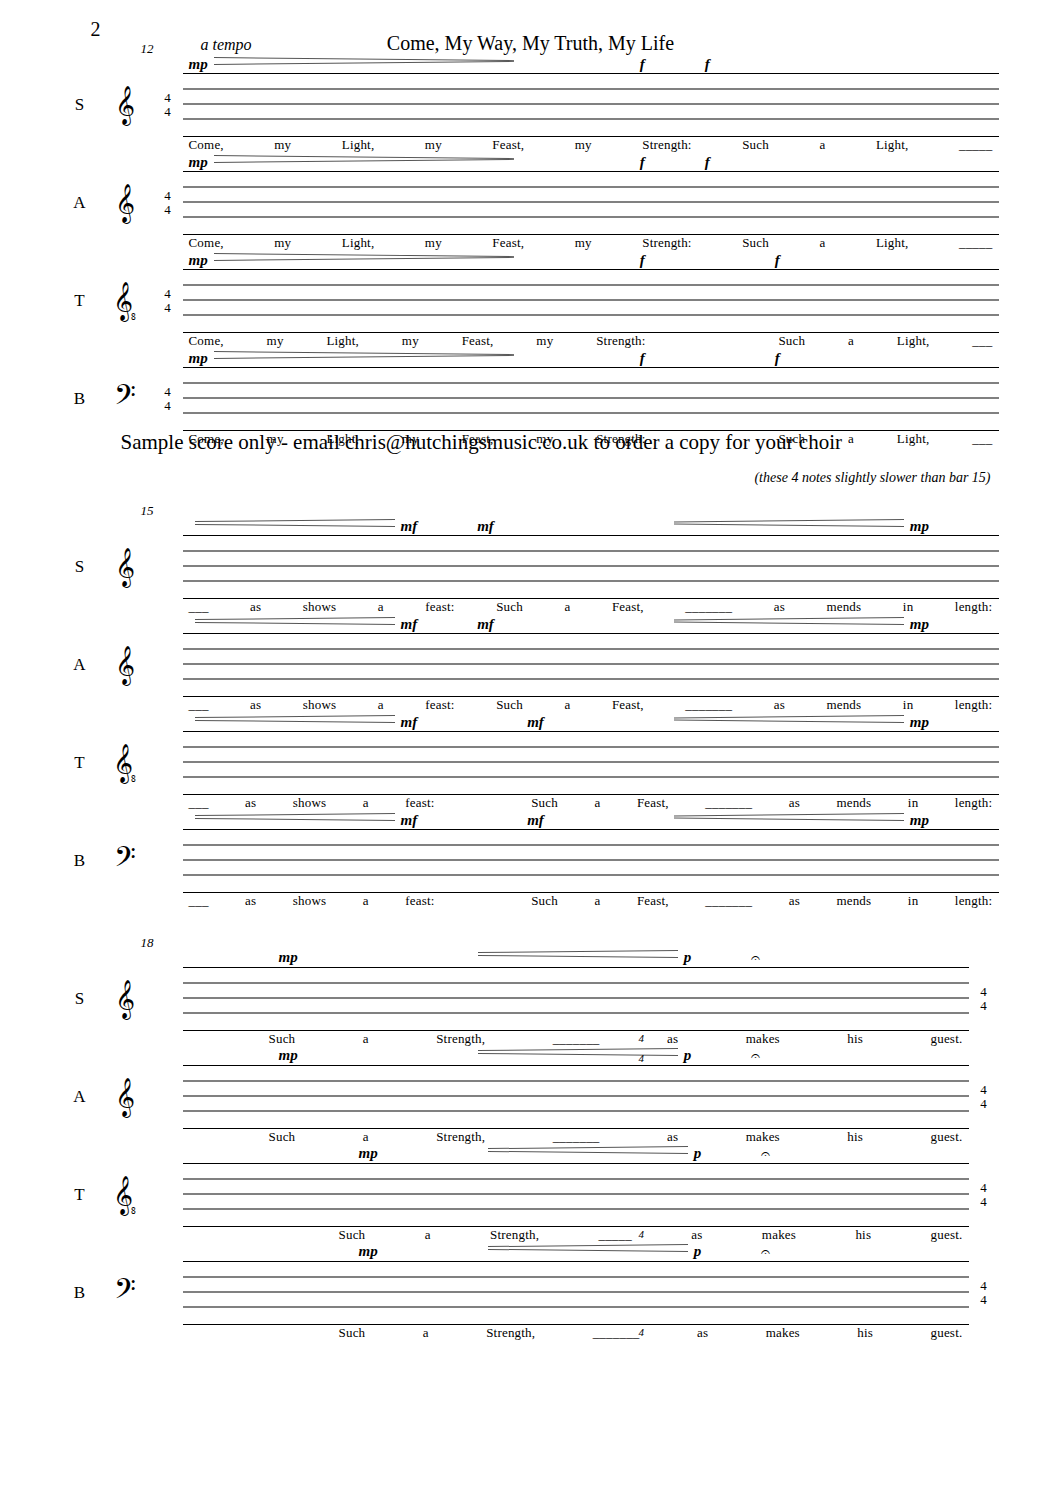2
Come, My Way, My Truth, My Life
a tempo
12
| | | | mp f f |
| S | 𝄞 | 4 4 | |
| | | | Come, my Light, my Feast, my Strength: Such a Light, _____ |
| | | | mp f f |
| A | 𝄞 | 4 4 | |
| | | | Come, my Light, my Feast, my Strength: Such a Light, _____ |
| | | | mp f f |
| T | 𝄠 | 4 4 | |
| | | | Come, my Light, my Feast, my Strength: Such a Light, ___ |
| | | | mp f f |
| B | 𝄢 | 4 4 | |
| | | | Come, my Light, my Feast, my Strength: Such a Light, ___ |
Sample score only - email chris@hutchingsmusic.co.uk to order a copy for your choir
(these 4 notes slightly slower than bar 15)
15
| | | | mf mf mp |
| S | 𝄞 | | |
| | | | ___ as shows a feast: Such a Feast, _______ as mends in length: |
| | | | mf mf mp |
| A | 𝄞 | | |
| | | | ___ as shows a feast: Such a Feast, _______ as mends in length: |
| | | | mf mf mp |
| T | 𝄠 | | |
| | | | ___ as shows a feast: Such a Feast, _______ as mends in length: |
| | | | mf mf mp |
| B | 𝄢 | | |
| | | | ___ as shows a feast: Such a Feast, _______ as mends in length: |
18
| | | | mp p 𝄐 | |
| S | 𝄞 | | 4 | 4 4 |
| | | | Such a Strength, _______ as makes his guest. | |
| | | | mp p 𝄐 | |
| A | 𝄞 | | 4 | 4 4 |
| | | | Such a Strength, _______ as makes his guest. | |
| | | | mp p 𝄐 | |
| T | 𝄠 | | 4 | 4 4 |
| | | | Such a Strength, _____ as makes his guest. | |
| | | | mp p 𝄐 | |
| B | 𝄢 | | 4 | 4 4 |
| | | | Such a Strength, _______ as makes his guest. | |
Choral score excerpt, SATB, bars 12 to 20. Time signature 4/4 changing to 3/4 at bar 19 and back to 4/4 at the end. Text: “Come, my Light, my Feast, my Strength: Such a Light, as shows a feast: Such a Feast, as mends in length: Such a Strength, as makes his guest.”